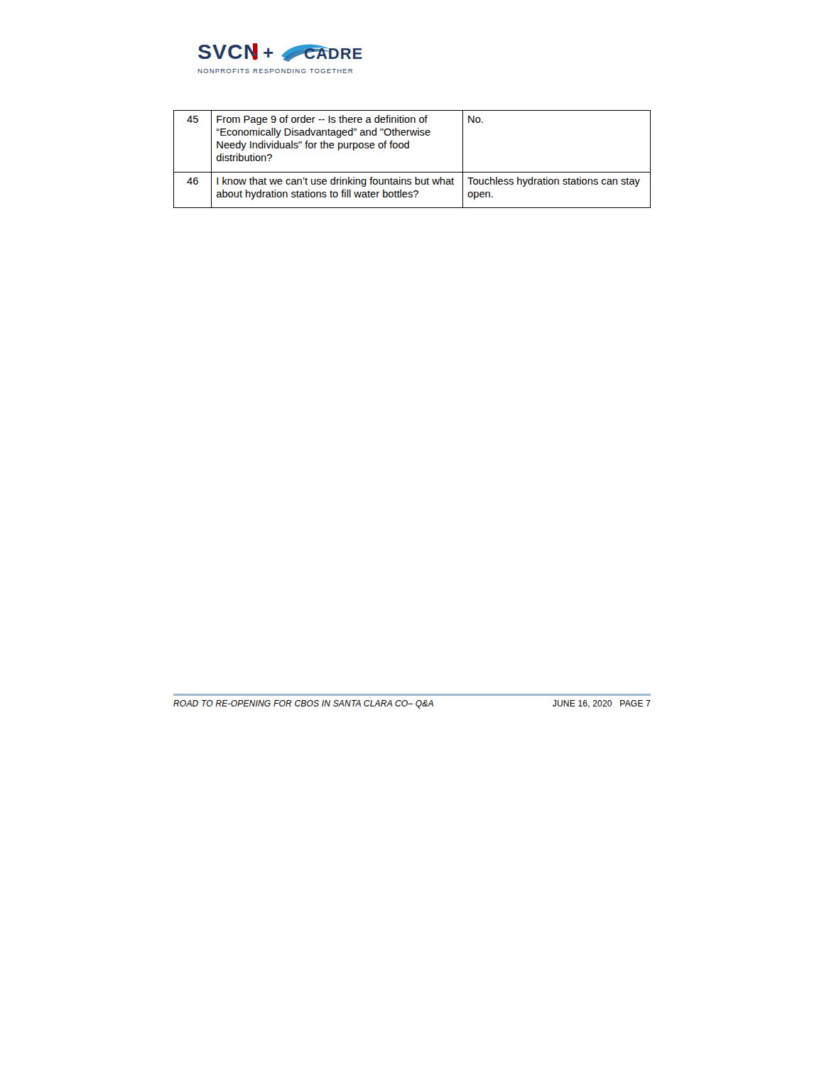SVCN + CADRE NONPROFITS RESPONDING TOGETHER
| 45 | From Page 9 of order -- Is there a definition of “Economically Disadvantaged” and "Otherwise Needy Individuals" for the purpose of food distribution? | No. |
| 46 | I know that we can’t use drinking fountains but what about hydration stations to fill water bottles? | Touchless hydration stations can stay open. |
ROAD TO RE-OPENING FOR CBOS IN SANTA CLARA CO– Q&A
JUNE 16, 2020 PAGE 7